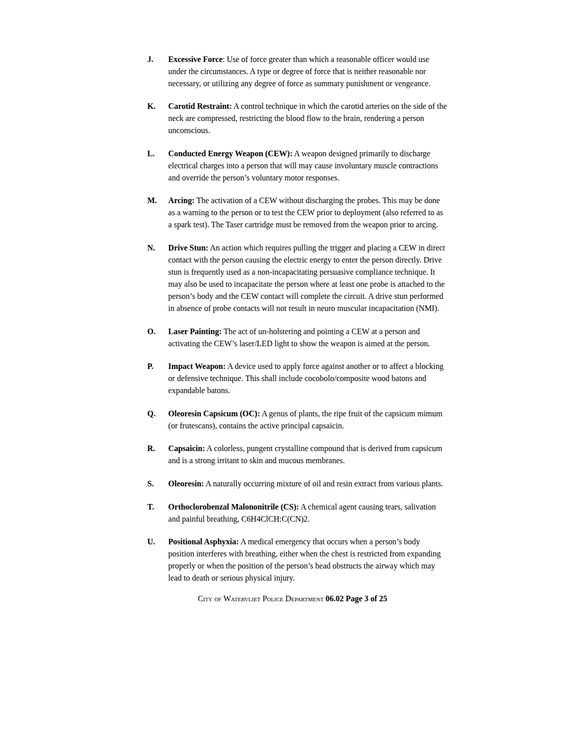J. Excessive Force: Use of force greater than which a reasonable officer would use under the circumstances. A type or degree of force that is neither reasonable nor necessary, or utilizing any degree of force as summary punishment or vengeance.
K. Carotid Restraint: A control technique in which the carotid arteries on the side of the neck are compressed, restricting the blood flow to the brain, rendering a person unconscious.
L. Conducted Energy Weapon (CEW): A weapon designed primarily to discharge electrical charges into a person that will may cause involuntary muscle contractions and override the person’s voluntary motor responses.
M. Arcing: The activation of a CEW without discharging the probes. This may be done as a warning to the person or to test the CEW prior to deployment (also referred to as a spark test). The Taser cartridge must be removed from the weapon prior to arcing.
N. Drive Stun: An action which requires pulling the trigger and placing a CEW in direct contact with the person causing the electric energy to enter the person directly. Drive stun is frequently used as a non-incapacitating persuasive compliance technique. It may also be used to incapacitate the person where at least one probe is attached to the person’s body and the CEW contact will complete the circuit. A drive stun performed in absence of probe contacts will not result in neuro muscular incapacitation (NMI).
O. Laser Painting: The act of un-holstering and pointing a CEW at a person and activating the CEW’s laser/LED light to show the weapon is aimed at the person.
P. Impact Weapon: A device used to apply force against another or to affect a blocking or defensive technique. This shall include cocobolo/composite wood batons and expandable batons.
Q. Oleoresin Capsicum (OC): A genus of plants, the ripe fruit of the capsicum mimum (or frutescans), contains the active principal capsaicin.
R. Capsaicin: A colorless, pungent crystalline compound that is derived from capsicum and is a strong irritant to skin and mucous membranes.
S. Oleoresin: A naturally occurring mixture of oil and resin extract from various plants.
T. Orthoclorobenzal Malononitrile (CS): A chemical agent causing tears, salivation and painful breathing, C6H4ClCH:C(CN)2.
U. Positional Asphyxia: A medical emergency that occurs when a person’s body position interferes with breathing, either when the chest is restricted from expanding properly or when the position of the person’s head obstructs the airway which may lead to death or serious physical injury.
City of Watervliet Police Department 06.02 Page 3 of 25